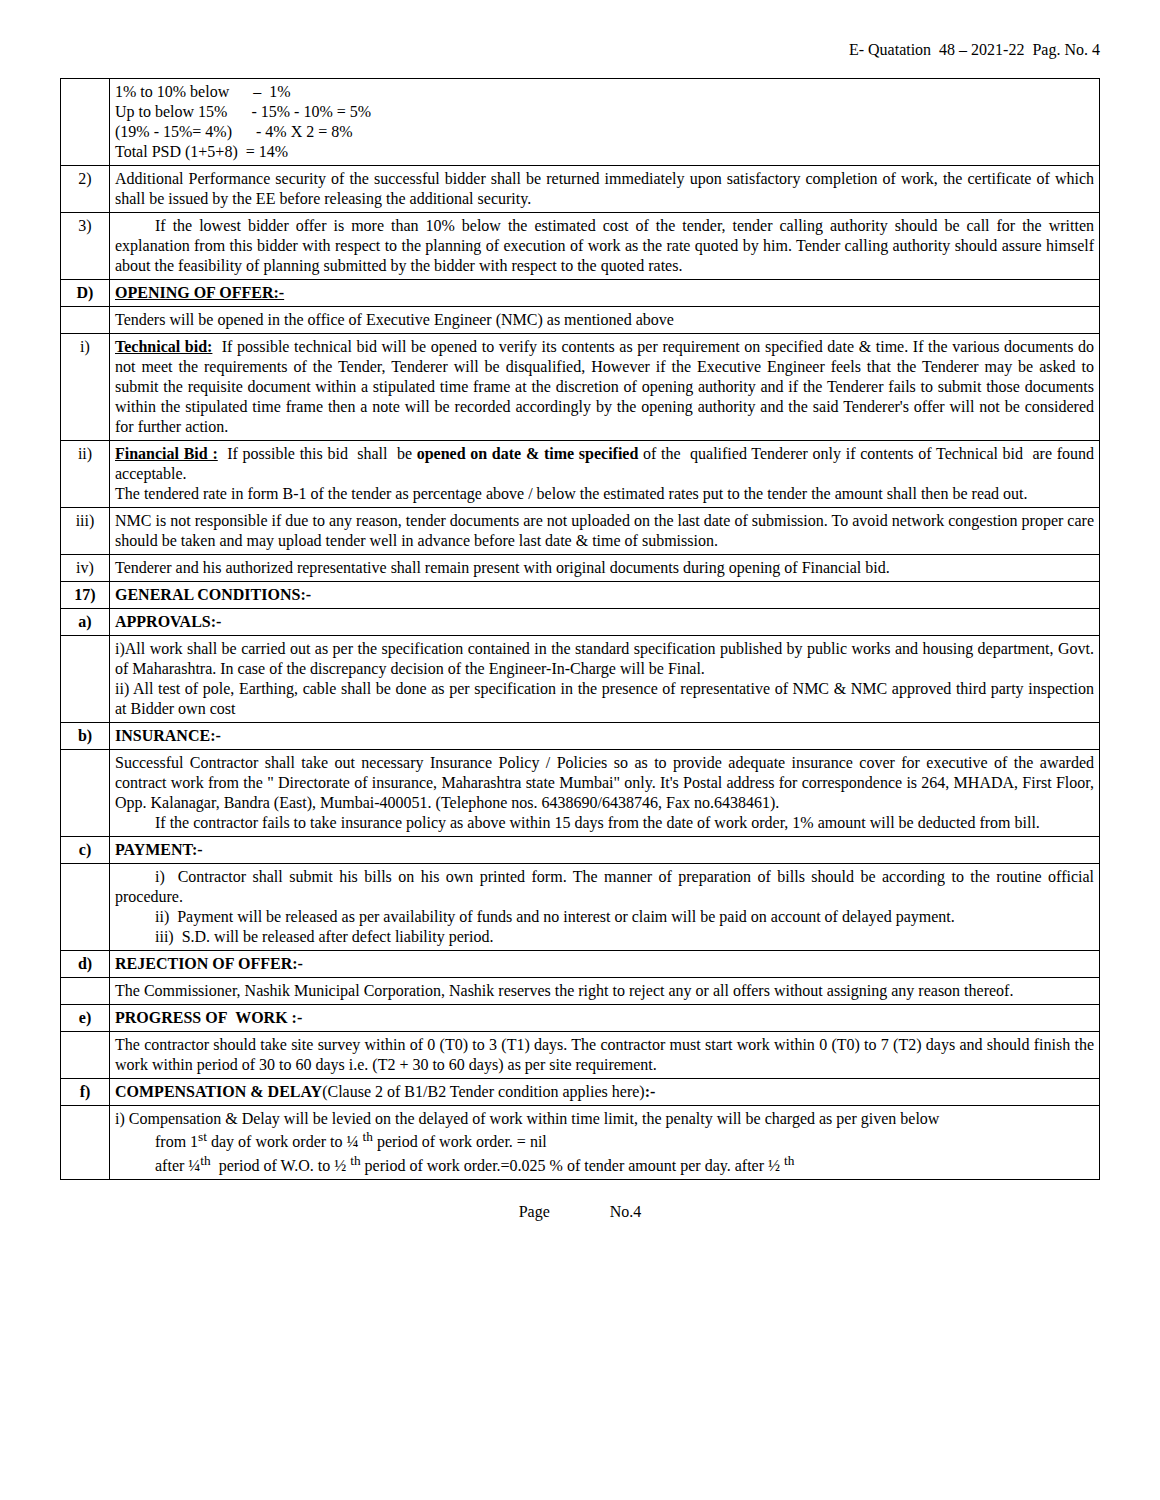E- Quatation 48 – 2021-22 Pag. No. 4
| | 1% to 10% below – 1% Up to below 15% - 15% - 10% = 5% (19% - 15%= 4%) - 4% X 2 = 8% Total PSD (1+5+8) = 14% |
| 2) | Additional Performance security of the successful bidder shall be returned immediately upon satisfactory completion of work, the certificate of which shall be issued by the EE before releasing the additional security. |
| 3) | If the lowest bidder offer is more than 10% below the estimated cost of the tender, tender calling authority should be call for the written explanation from this bidder with respect to the planning of execution of work as the rate quoted by him. Tender calling authority should assure himself about the feasibility of planning submitted by the bidder with respect to the quoted rates. |
| D) | OPENING OF OFFER:- |
| | Tenders will be opened in the office of Executive Engineer (NMC) as mentioned above |
| i) | Technical bid: If possible technical bid will be opened to verify its contents as per requirement on specified date & time. If the various documents do not meet the requirements of the Tender, Tenderer will be disqualified, However if the Executive Engineer feels that the Tenderer may be asked to submit the requisite document within a stipulated time frame at the discretion of opening authority and if the Tenderer fails to submit those documents within the stipulated time frame then a note will be recorded accordingly by the opening authority and the said Tenderer's offer will not be considered for further action. |
| ii) | Financial Bid : If possible this bid shall be opened on date & time specified of the qualified Tenderer only if contents of Technical bid are found acceptable. The tendered rate in form B-1 of the tender as percentage above / below the estimated rates put to the tender the amount shall then be read out. |
| iii) | NMC is not responsible if due to any reason, tender documents are not uploaded on the last date of submission. To avoid network congestion proper care should be taken and may upload tender well in advance before last date & time of submission. |
| iv) | Tenderer and his authorized representative shall remain present with original documents during opening of Financial bid. |
| 17) | GENERAL CONDITIONS:- |
| a) | APPROVALS:- |
| | i)All work shall be carried out as per the specification contained in the standard specification published by public works and housing department, Govt. of Maharashtra. In case of the discrepancy decision of the Engineer-In-Charge will be Final. ii) All test of pole, Earthing, cable shall be done as per specification in the presence of representative of NMC & NMC approved third party inspection at Bidder own cost |
| b) | INSURANCE:- |
| | Successful Contractor shall take out necessary Insurance Policy / Policies so as to provide adequate insurance cover for executive of the awarded contract work from the " Directorate of insurance, Maharashtra state Mumbai" only. It's Postal address for correspondence is 264, MHADA, First Floor, Opp. Kalanagar, Bandra (East), Mumbai-400051. (Telephone nos. 6438690/6438746, Fax no.6438461). If the contractor fails to take insurance policy as above within 15 days from the date of work order, 1% amount will be deducted from bill. |
| c) | PAYMENT:- |
| | i) Contractor shall submit his bills on his own printed form. The manner of preparation of bills should be according to the routine official procedure. ii) Payment will be released as per availability of funds and no interest or claim will be paid on account of delayed payment. iii) S.D. will be released after defect liability period. |
| d) | REJECTION OF OFFER:- |
| | The Commissioner, Nashik Municipal Corporation, Nashik reserves the right to reject any or all offers without assigning any reason thereof. |
| e) | PROGRESS OF WORK :- |
| | The contractor should take site survey within of 0 (T0) to 3 (T1) days. The contractor must start work within 0 (T0) to 7 (T2) days and should finish the work within period of 30 to 60 days i.e. (T2 + 30 to 60 days) as per site requirement. |
| f) | COMPENSATION & DELAY (Clause 2 of B1/B2 Tender condition applies here) :- |
| | i) Compensation & Delay will be levied on the delayed of work within time limit, the penalty will be charged as per given below from 1 st day of work order to ¼ th period of work order. = nil after ¼ th period of W.O. to ½ th period of work order.=0.025 % of tender amount per day. after ½ th |
Page No.4